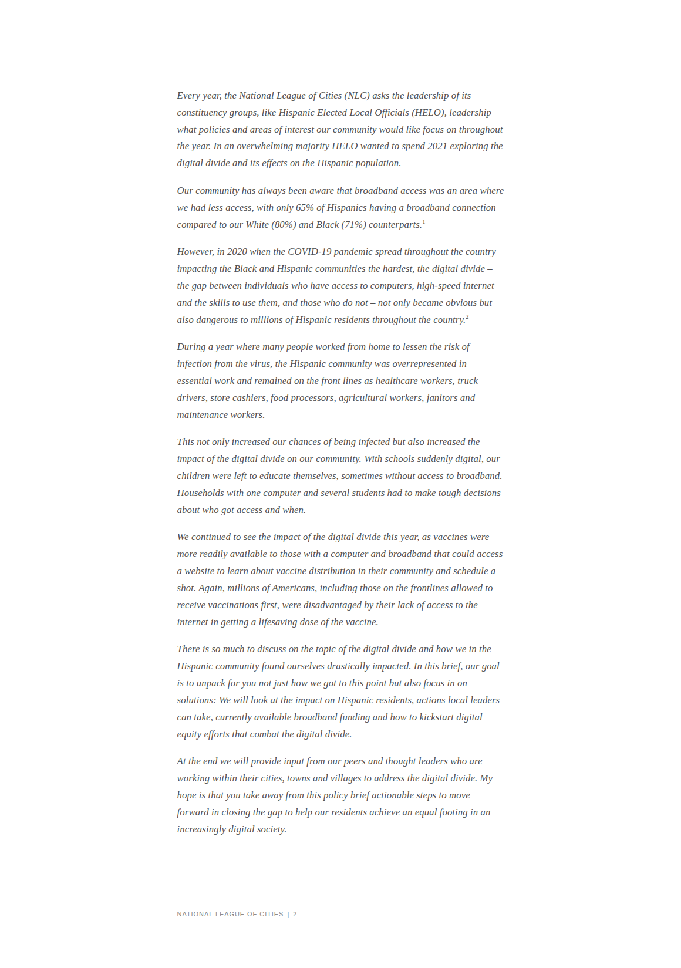Every year, the National League of Cities (NLC) asks the leadership of its constituency groups, like Hispanic Elected Local Officials (HELO), leadership what policies and areas of interest our community would like focus on throughout the year. In an overwhelming majority HELO wanted to spend 2021 exploring the digital divide and its effects on the Hispanic population.
Our community has always been aware that broadband access was an area where we had less access, with only 65% of Hispanics having a broadband connection compared to our White (80%) and Black (71%) counterparts.1
However, in 2020 when the COVID-19 pandemic spread throughout the country impacting the Black and Hispanic communities the hardest, the digital divide – the gap between individuals who have access to computers, high-speed internet and the skills to use them, and those who do not – not only became obvious but also dangerous to millions of Hispanic residents throughout the country.2
During a year where many people worked from home to lessen the risk of infection from the virus, the Hispanic community was overrepresented in essential work and remained on the front lines as healthcare workers, truck drivers, store cashiers, food processors, agricultural workers, janitors and maintenance workers.
This not only increased our chances of being infected but also increased the impact of the digital divide on our community. With schools suddenly digital, our children were left to educate themselves, sometimes without access to broadband. Households with one computer and several students had to make tough decisions about who got access and when.
We continued to see the impact of the digital divide this year, as vaccines were more readily available to those with a computer and broadband that could access a website to learn about vaccine distribution in their community and schedule a shot. Again, millions of Americans, including those on the frontlines allowed to receive vaccinations first, were disadvantaged by their lack of access to the internet in getting a lifesaving dose of the vaccine.
There is so much to discuss on the topic of the digital divide and how we in the Hispanic community found ourselves drastically impacted. In this brief, our goal is to unpack for you not just how we got to this point but also focus in on solutions: We will look at the impact on Hispanic residents, actions local leaders can take, currently available broadband funding and how to kickstart digital equity efforts that combat the digital divide.
At the end we will provide input from our peers and thought leaders who are working within their cities, towns and villages to address the digital divide. My hope is that you take away from this policy brief actionable steps to move forward in closing the gap to help our residents achieve an equal footing in an increasingly digital society.
National League of Cities|2